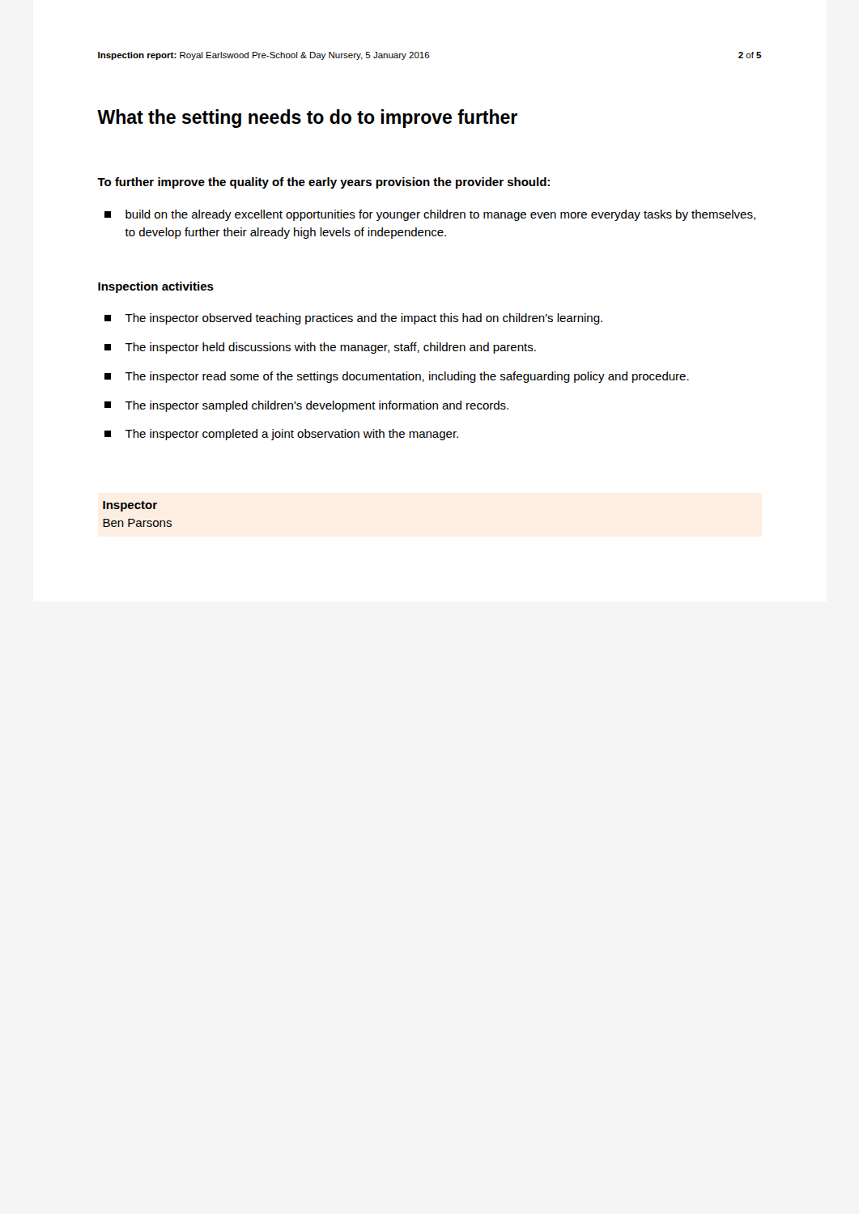Inspection report: Royal Earlswood Pre-School & Day Nursery, 5 January 2016
2 of 5
What the setting needs to do to improve further
To further improve the quality of the early years provision the provider should:
build on the already excellent opportunities for younger children to manage even more everyday tasks by themselves, to develop further their already high levels of independence.
Inspection activities
The inspector observed teaching practices and the impact this had on children's learning.
The inspector held discussions with the manager, staff, children and parents.
The inspector read some of the settings documentation, including the safeguarding policy and procedure.
The inspector sampled children's development information and records.
The inspector completed a joint observation with the manager.
Inspector
Ben Parsons